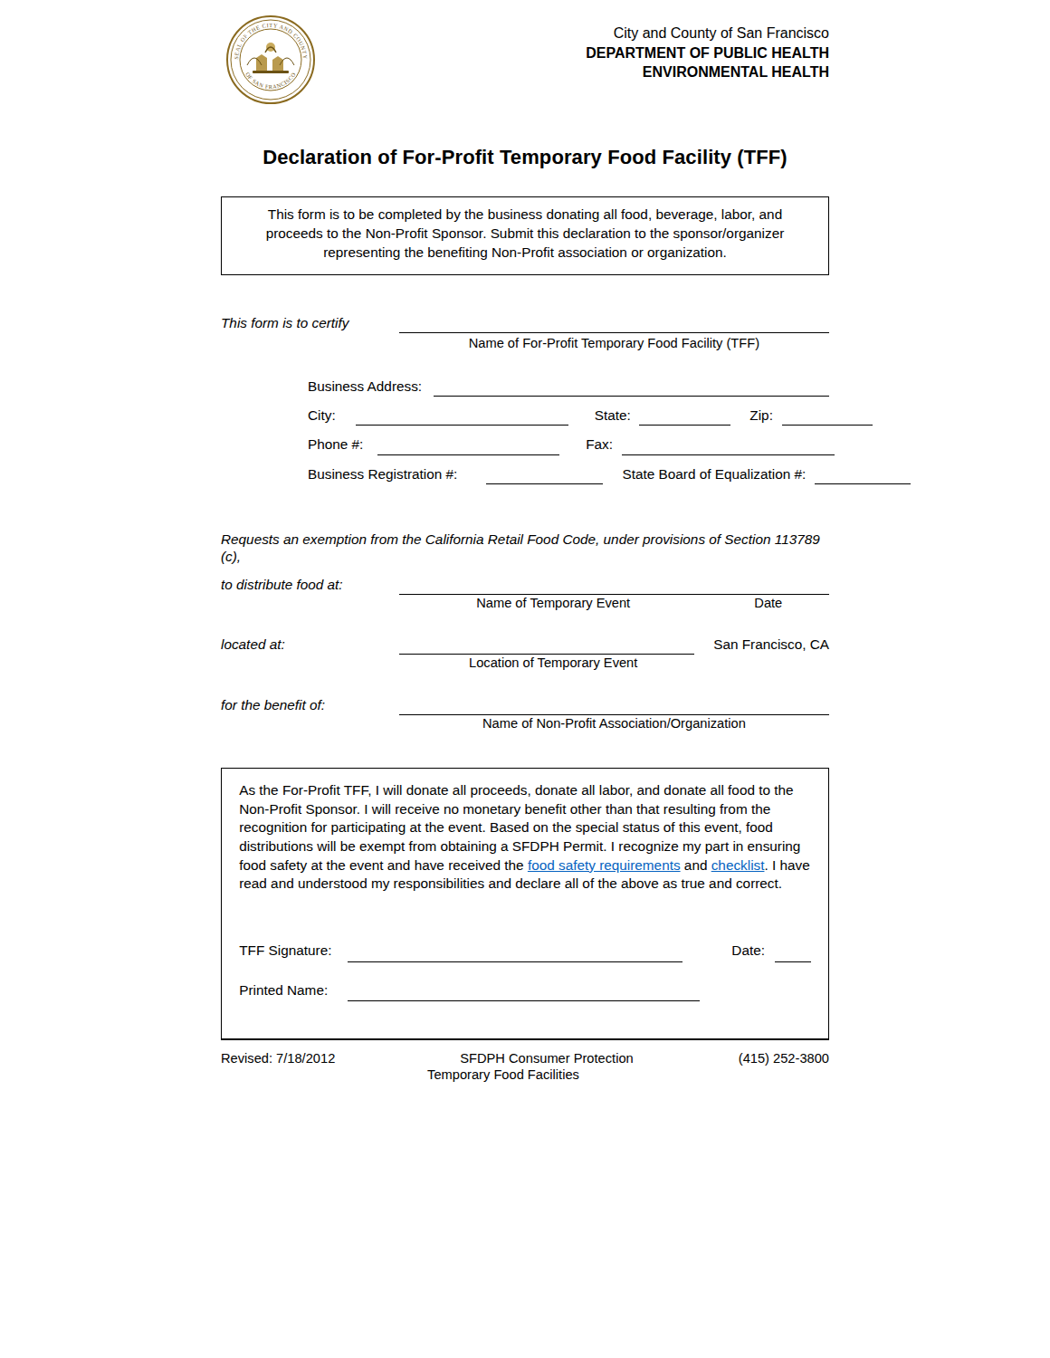SEAL OF THE CITY AND COUNTY OF SAN FRANCISCO
City and County of San Francisco
DEPARTMENT OF PUBLIC HEALTH
ENVIRONMENTAL HEALTH
Declaration of For-Profit Temporary Food Facility (TFF)
This form is to be completed by the business donating all food, beverage, labor, and proceeds to the Non-Profit Sponsor. Submit this declaration to the sponsor/organizer representing the benefiting Non-Profit association or organization.
This form is to certify
Name of For-Profit Temporary Food Facility (TFF)
Business Address:
City:
State:
Zip:
Phone #:
Fax:
Business Registration #:
State Board of Equalization #:
Requests an exemption from the California Retail Food Code, under provisions of Section 113789 (c),
to distribute food at:
Name of Temporary Event
Date
located at:
San Francisco, CA
Location of Temporary Event
for the benefit of:
Name of Non-Profit Association/Organization
As the For-Profit TFF, I will donate all proceeds, donate all labor, and donate all food to the Non-Profit Sponsor. I will receive no monetary benefit other than that resulting from the recognition for participating at the event. Based on the special status of this event, food distributions will be exempt from obtaining a SFDPH Permit. I recognize my part in ensuring food safety at the event and have received the food safety requirements and checklist. I have read and understood my responsibilities and declare all of the above as true and correct.
TFF Signature:
Date:
Printed Name:
Revised: 7/18/2012
SFDPH Consumer Protection
(415) 252-3800
Temporary Food Facilities